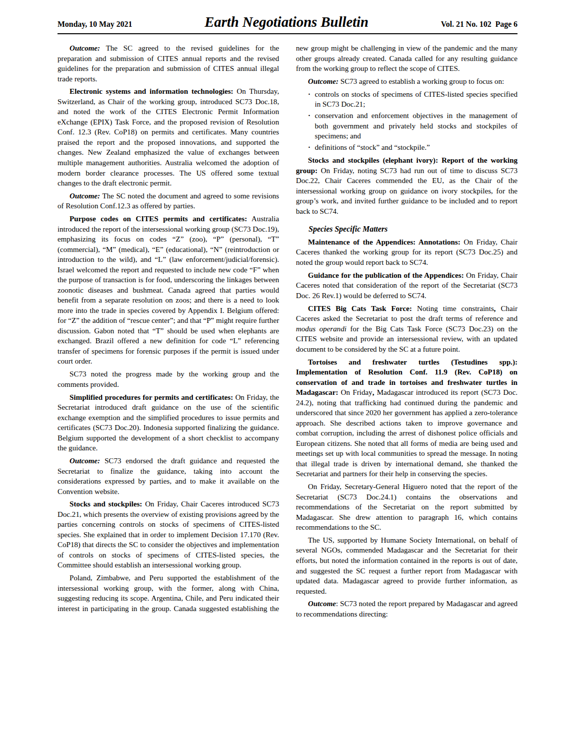Monday, 10 May 2021
Earth Negotiations Bulletin
Vol. 21 No. 102 Page 6
Outcome: The SC agreed to the revised guidelines for the preparation and submission of CITES annual reports and the revised guidelines for the preparation and submission of CITES annual illegal trade reports.
Electronic systems and information technologies: On Thursday, Switzerland, as Chair of the working group, introduced SC73 Doc.18, and noted the work of the CITES Electronic Permit Information eXchange (EPIX) Task Force, and the proposed revision of Resolution Conf. 12.3 (Rev. CoP18) on permits and certificates. Many countries praised the report and the proposed innovations, and supported the changes. New Zealand emphasized the value of exchanges between multiple management authorities. Australia welcomed the adoption of modern border clearance processes. The US offered some textual changes to the draft electronic permit.
Outcome: The SC noted the document and agreed to some revisions of Resolution Conf.12.3 as offered by parties.
Purpose codes on CITES permits and certificates: Australia introduced the report of the intersessional working group (SC73 Doc.19), emphasizing its focus on codes “Z” (zoo), “P” (personal), “T” (commercial), “M” (medical), “E” (educational), “N” (reintroduction or introduction to the wild), and “L” (law enforcement/judicial/forensic). Israel welcomed the report and requested to include new code “F” when the purpose of transaction is for food, underscoring the linkages between zoonotic diseases and bushmeat. Canada agreed that parties would benefit from a separate resolution on zoos; and there is a need to look more into the trade in species covered by Appendix I. Belgium offered: for “Z” the addition of “rescue center”; and that “P” might require further discussion. Gabon noted that “T” should be used when elephants are exchanged. Brazil offered a new definition for code “L” referencing transfer of specimens for forensic purposes if the permit is issued under court order.
SC73 noted the progress made by the working group and the comments provided.
Simplified procedures for permits and certificates: On Friday, the Secretariat introduced draft guidance on the use of the scientific exchange exemption and the simplified procedures to issue permits and certificates (SC73 Doc.20). Indonesia supported finalizing the guidance. Belgium supported the development of a short checklist to accompany the guidance.
Outcome: SC73 endorsed the draft guidance and requested the Secretariat to finalize the guidance, taking into account the considerations expressed by parties, and to make it available on the Convention website.
Stocks and stockpiles: On Friday, Chair Caceres introduced SC73 Doc.21, which presents the overview of existing provisions agreed by the parties concerning controls on stocks of specimens of CITES-listed species. She explained that in order to implement Decision 17.170 (Rev. CoP18) that directs the SC to consider the objectives and implementation of controls on stocks of specimens of CITES-listed species, the Committee should establish an intersessional working group.
Poland, Zimbabwe, and Peru supported the establishment of the intersessional working group, with the former, along with China, suggesting reducing its scope. Argentina, Chile, and Peru indicated their interest in participating in the group. Canada suggested establishing the new group might be challenging in view of the pandemic and the many other groups already created. Canada called for any resulting guidance from the working group to reflect the scope of CITES.
Outcome: SC73 agreed to establish a working group to focus on:
controls on stocks of specimens of CITES-listed species specified in SC73 Doc.21;
conservation and enforcement objectives in the management of both government and privately held stocks and stockpiles of specimens; and
definitions of “stock” and “stockpile.”
Stocks and stockpiles (elephant ivory): Report of the working group: On Friday, noting SC73 had run out of time to discuss SC73 Doc.22, Chair Caceres commended the EU, as the Chair of the intersessional working group on guidance on ivory stockpiles, for the group’s work, and invited further guidance to be included and to report back to SC74.
Species Specific Matters
Maintenance of the Appendices: Annotations: On Friday, Chair Caceres thanked the working group for its report (SC73 Doc.25) and noted the group would report back to SC74.
Guidance for the publication of the Appendices: On Friday, Chair Caceres noted that consideration of the report of the Secretariat (SC73 Doc. 26 Rev.1) would be deferred to SC74.
CITES Big Cats Task Force: Noting time constraints, Chair Caceres asked the Secretariat to post the draft terms of reference and modus operandi for the Big Cats Task Force (SC73 Doc.23) on the CITES website and provide an intersessional review, with an updated document to be considered by the SC at a future point.
Tortoises and freshwater turtles (Testudines spp.): Implementation of Resolution Conf. 11.9 (Rev. CoP18) on conservation of and trade in tortoises and freshwater turtles in Madagascar: On Friday, Madagascar introduced its report (SC73 Doc. 24.2), noting that trafficking had continued during the pandemic and underscored that since 2020 her government has applied a zero-tolerance approach. She described actions taken to improve governance and combat corruption, including the arrest of dishonest police officials and European citizens. She noted that all forms of media are being used and meetings set up with local communities to spread the message. In noting that illegal trade is driven by international demand, she thanked the Secretariat and partners for their help in conserving the species.
On Friday, Secretary-General Higuero noted that the report of the Secretariat (SC73 Doc.24.1) contains the observations and recommendations of the Secretariat on the report submitted by Madagascar. She drew attention to paragraph 16, which contains recommendations to the SC.
The US, supported by Humane Society International, on behalf of several NGOs, commended Madagascar and the Secretariat for their efforts, but noted the information contained in the reports is out of date, and suggested the SC request a further report from Madagascar with updated data. Madagascar agreed to provide further information, as requested.
Outcome: SC73 noted the report prepared by Madagascar and agreed to recommendations directing: